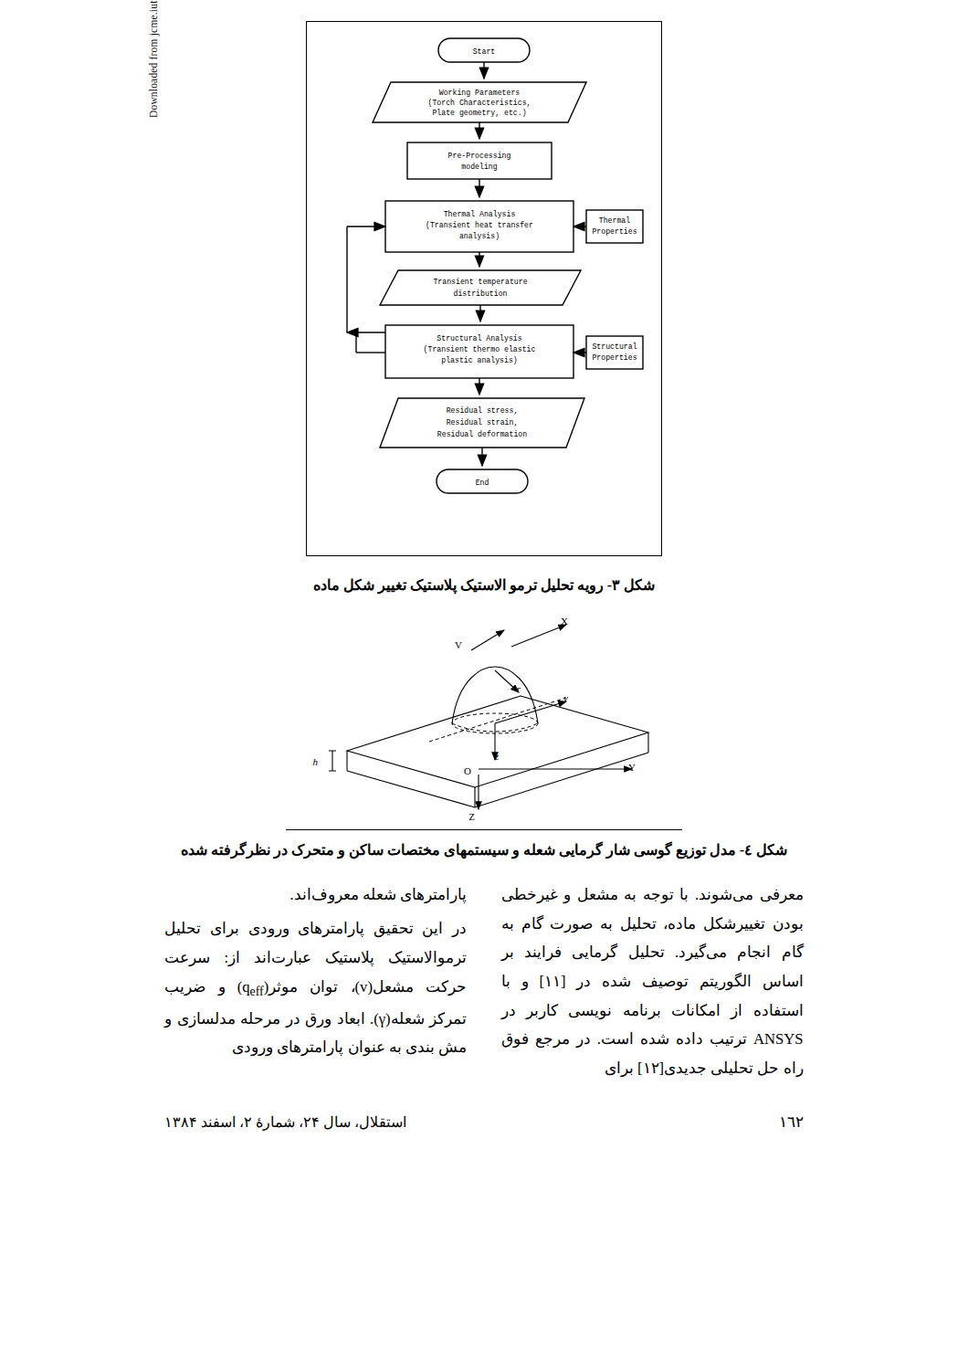Downloaded from jcme.iut.ac.ir at 7:31 IRDT on Thursday June 30th 2022
Start Working Parameters (Torch Characteristics, Plate geometry, etc.) Pre-Processing modeling Thermal Analysis (Transient heat transfer analysis) Thermal Properties Transient temperature distribution Structural Analysis (Transient thermo elastic plastic analysis) Structural Properties Residual stress, Residual strain, Residual deformation End
شکل ۳- رویه تحلیل ترمو الاستیک پلاستیک تغییر شکل ماده
h r V X y z O Y Z
شکل ٤- مدل توزیع گوسی شار گرمایی شعله و سیستمهای مختصات ساکن و متحرک در نظرگرفته شده
معرفی می‌شوند. با توجه به مشعل و غیرخطی بودن تغییرشکل ماده، تحلیل به صورت گام به گام انجام می‌گیرد. تحلیل گرمایی فرایند بر اساس الگوریتم توصیف شده در [۱۱] و با استفاده از امکانات برنامه نویسی کاربر در ANSYS ترتیب داده شده است. در مرجع فوق راه حل تحلیلی جدیدی[۱۲] برای
پارامترهای شعله معروف‌اند.
در این تحقیق پارامترهای ورودی برای تحلیل ترموالاستیک پلاستیک عبارت‌اند از: سرعت حرکت مشعل(v)، توان موثر(qeff) و ضریب تمرکز شعله(γ). ابعاد ورق در مرحله مدلسازی و مش بندی به عنوان پارامترهای ورودی
۱٦۲
استقلال، سال ۲۴، شمارهٔ ۲، اسفند ۱۳۸۴